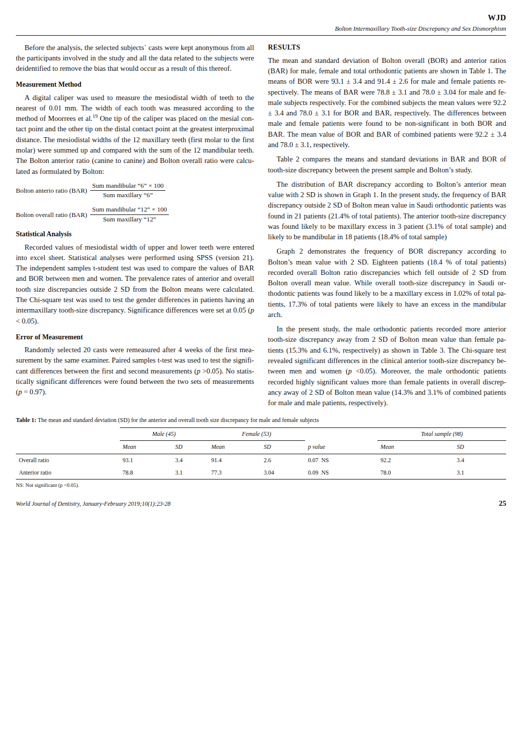WJD
Bolton Intermaxillary Tooth-size Discrepancy and Sex Dismorphism
Before the analysis, the selected subjects` casts were kept anonymous from all the participants involved in the study and all the data related to the subjects were deidentified to remove the bias that would occur as a result of this thereof.
Measurement Method
A digital caliper was used to measure the mesiodistal width of teeth to the nearest of 0.01 mm. The width of each tooth was measured according to the method of Moorrees et al.19 One tip of the caliper was placed on the mesial contact point and the other tip on the distal contact point at the greatest interproximal distance. The mesiodistal widths of the 12 maxillary teeth (first molar to the first molar) were summed up and compared with the sum of the 12 mandibular teeth. The Bolton anterior ratio (canine to canine) and Bolton overall ratio were calculated as formulated by Bolton:
Bolton anterio ratio (BAR) Sum mandibular “6” × 100 Sum maxillary “6”
Bolton overall ratio (BAR) Sum mandibular “12” × 100 Sum maxillary “12”
Statistical Analysis
Recorded values of mesiodistal width of upper and lower teeth were entered into excel sheet. Statistical analyses were performed using SPSS (version 21). The independent samples t-student test was used to compare the values of BAR and BOR between men and women. The prevalence rates of anterior and overall tooth size discrepancies outside 2 SD from the Bolton means were calculated. The Chi-square test was used to test the gender differences in patients having an intermaxillary tooth-size discrepancy. Significance differences were set at 0.05 (p < 0.05).
Error of Measurement
Randomly selected 20 casts were remeasured after 4 weeks of the first measurement by the same examiner. Paired samples t-test was used to test the significant differences between the first and second measurements (p >0.05). No statistically significant differences were found between the two sets of measurements (p = 0.97).
Results
The mean and standard deviation of Bolton overall (BOR) and anterior ratios (BAR) for male, female and total orthodontic patients are shown in Table 1. The means of BOR were 93.1 ± 3.4 and 91.4 ± 2.6 for male and female patients respectively. The means of BAR were 78.8 ± 3.1 and 78.0 ± 3.04 for male and female subjects respectively. For the combined subjects the mean values were 92.2 ± 3.4 and 78.0 ± 3.1 for BOR and BAR, respectively. The differences between male and female patients were found to be non-significant in both BOR and BAR. The mean value of BOR and BAR of combined patients were 92.2 ± 3.4 and 78.0 ± 3.1, respectively.
Table 2 compares the means and standard deviations in BAR and BOR of tooth-size discrepancy between the present sample and Bolton’s study.
The distribution of BAR discrepancy according to Bolton’s anterior mean value with 2 SD is shown in Graph 1. In the present study, the frequency of BAR discrepancy outside 2 SD of Bolton mean value in Saudi orthodontic patients was found in 21 patients (21.4% of total patients). The anterior tooth-size discrepancy was found likely to be maxillary excess in 3 patient (3.1% of total sample) and likely to be mandibular in 18 patients (18.4% of total sample)
Graph 2 demonstrates the frequency of BOR discrepancy according to Bolton’s mean value with 2 SD. Eighteen patients (18.4 % of total patients) recorded overall Bolton ratio discrepancies which fell outside of 2 SD from Bolton overall mean value. While overall tooth-size discrepancy in Saudi orthodontic patients was found likely to be a maxillary excess in 1.02% of total patients, 17.3% of total patients were likely to have an excess in the mandibular arch.
In the present study, the male orthodontic patients recorded more anterior tooth-size discrepancy away from 2 SD of Bolton mean value than female patients (15.3% and 6.1%, respectively) as shown in Table 3. The Chi-square test revealed significant differences in the clinical anterior tooth-size discrepancy between men and women (p <0.05). Moreover, the male orthodontic patients recorded highly significant values more than female patients in overall discrepancy away of 2 SD of Bolton mean value (14.3% and 3.1% of combined patients for male and male patients, respectively).
Table 1: The mean and standard deviation (SD) for the anterior and overall tooth size discrepancy for male and female subjects
| | Male (45) | Female (53) | | Total sample (98) |
| --- | --- | --- | --- | --- |
| | Mean | SD | Mean | SD | p value | Mean | SD |
| Overall ratio | 93.1 | 3.4 | 91.4 | 2.6 | 0.07 NS | 92.2 | 3.4 |
| Anterior ratio | 78.8 | 3.1 | 77.3 | 3.04 | 0.09 NS | 78.0 | 3.1 |
NS: Not significant (p <0.05).
World Journal of Dentistry, January-February 2019;10(1):23-28 25